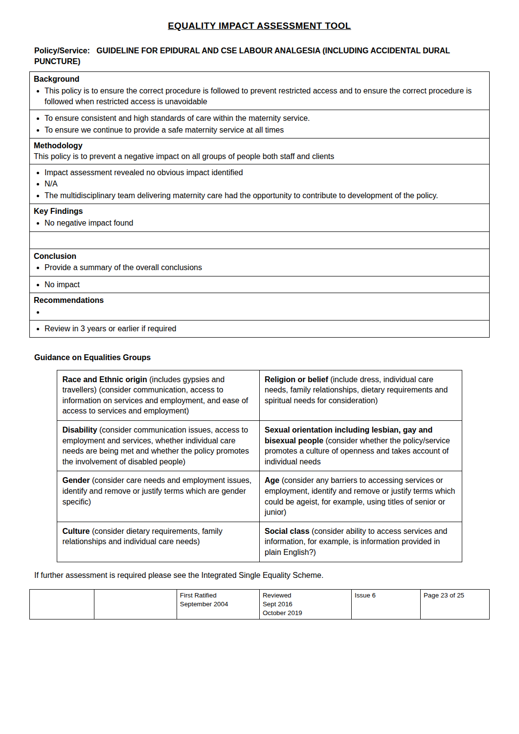EQUALITY IMPACT ASSESSMENT TOOL
Policy/Service: GUIDELINE FOR EPIDURAL AND CSE LABOUR ANALGESIA (INCLUDING ACCIDENTAL DURAL PUNCTURE)
| Background This policy is to ensure the correct procedure is followed to prevent restricted access and to ensure the correct procedure is followed when restricted access is unavoidable |
| To ensure consistent and high standards of care within the maternity service. To ensure we continue to provide a safe maternity service at all times |
| Methodology This policy is to prevent a negative impact on all groups of people both staff and clients |
| Impact assessment revealed no obvious impact identified N/A The multidisciplinary team delivering maternity care had the opportunity to contribute to development of the policy. |
| Key Findings No negative impact found |
| Conclusion Provide a summary of the overall conclusions |
| No impact |
| Recommendations |
| Review in 3 years or earlier if required |
Guidance on Equalities Groups
| Race and Ethnic origin (includes gypsies and travellers) (consider communication, access to information on services and employment, and ease of access to services and employment) | Religion or belief (include dress, individual care needs, family relationships, dietary requirements and spiritual needs for consideration) |
| Disability (consider communication issues, access to employment and services, whether individual care needs are being met and whether the policy promotes the involvement of disabled people) | Sexual orientation including lesbian, gay and bisexual people (consider whether the policy/service promotes a culture of openness and takes account of individual needs |
| Gender (consider care needs and employment issues, identify and remove or justify terms which are gender specific) | Age (consider any barriers to accessing services or employment, identify and remove or justify terms which could be ageist, for example, using titles of senior or junior) |
| Culture (consider dietary requirements, family relationships and individual care needs) | Social class (consider ability to access services and information, for example, is information provided in plain English?) |
If further assessment is required please see the Integrated Single Equality Scheme.
| | | First Ratified September 2004 | Reviewed Sept 2016 October 2019 | Issue 6 | Page 23 of 25 |